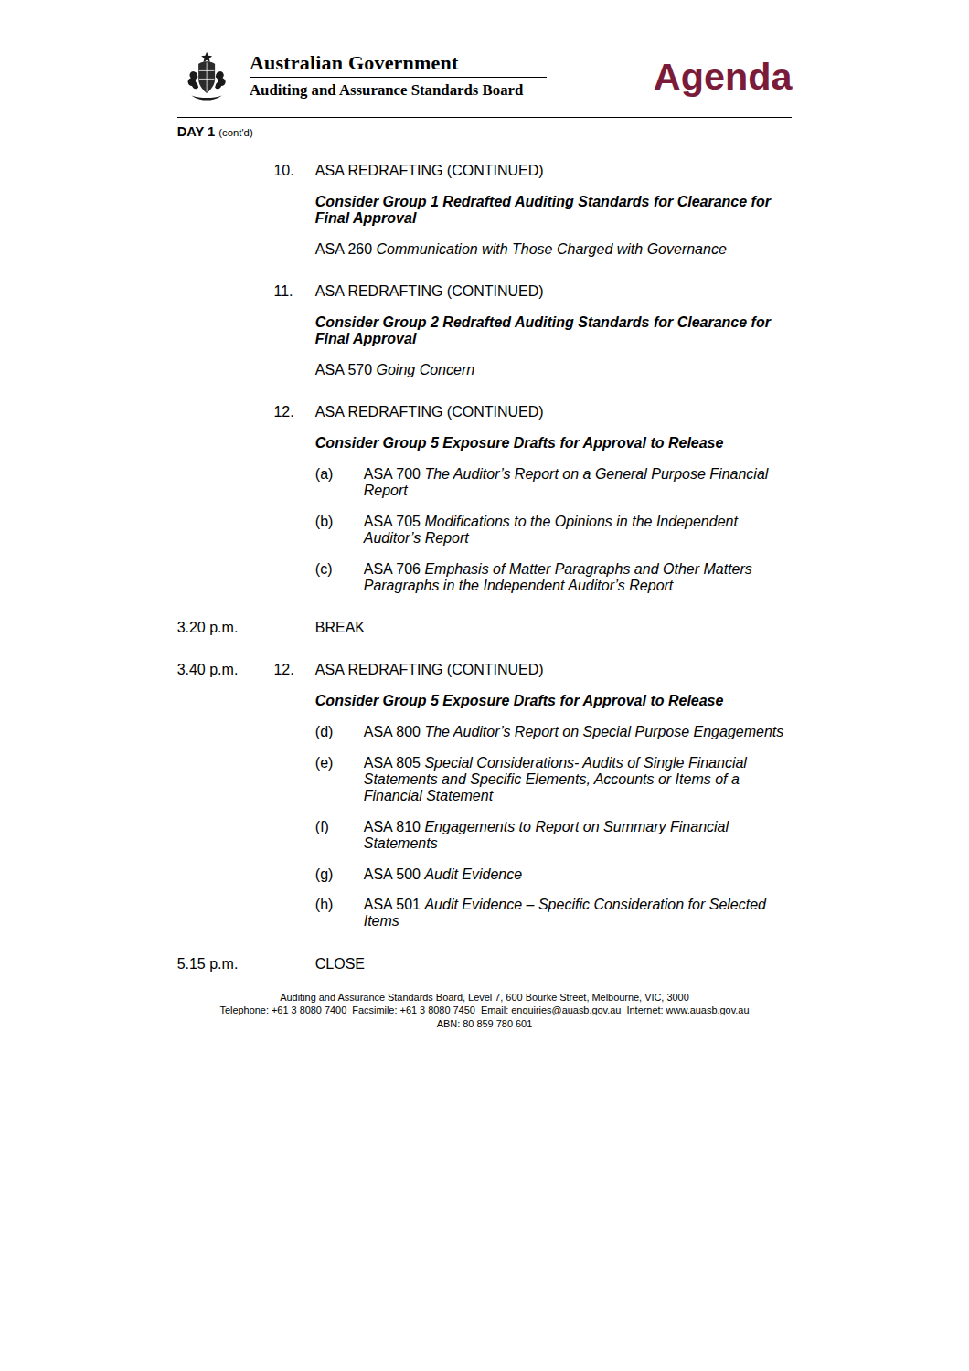Australian Government
Auditing and Assurance Standards Board
Agenda
DAY 1 (cont'd)
10.
ASA REDRAFTING (Continued)
Consider Group 1 Redrafted Auditing Standards for Clearance for Final Approval
ASA 260 Communication with Those Charged with Governance
11.
ASA REDRAFTING (Continued)
Consider Group 2 Redrafted Auditing Standards for Clearance for Final Approval
ASA 570 Going Concern
12.
ASA REDRAFTING (Continued)
Consider Group 5 Exposure Drafts for Approval to Release
(a) ASA 700 The Auditor’s Report on a General Purpose Financial Report
(b) ASA 705 Modifications to the Opinions in the Independent Auditor’s Report
(c) ASA 706 Emphasis of Matter Paragraphs and Other Matters Paragraphs in the Independent Auditor’s Report
3.20 p.m.
BREAK
3.40 p.m.
12.
ASA REDRAFTING (Continued)
Consider Group 5 Exposure Drafts for Approval to Release
(d) ASA 800 The Auditor’s Report on Special Purpose Engagements
(e) ASA 805 Special Considerations- Audits of Single Financial Statements and Specific Elements, Accounts or Items of a Financial Statement
(f) ASA 810 Engagements to Report on Summary Financial Statements
(g) ASA 500 Audit Evidence
(h) ASA 501 Audit Evidence – Specific Consideration for Selected Items
5.15 p.m.
CLOSE
Auditing and Assurance Standards Board, Level 7, 600 Bourke Street, Melbourne, VIC, 3000
Telephone: +61 3 8080 7400 Facsimile: +61 3 8080 7450 Email: enquiries@auasb.gov.au Internet: www.auasb.gov.au
ABN: 80 859 780 601